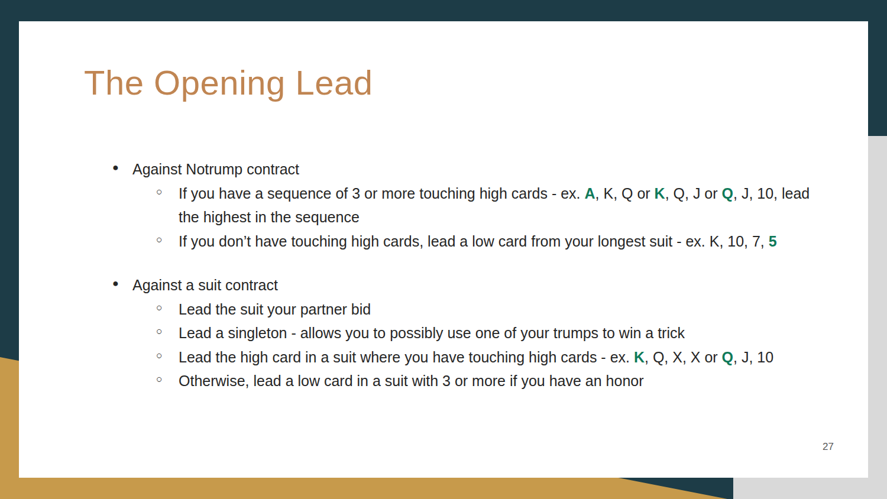The Opening Lead
Against Notrump contract
If you have a sequence of 3 or more touching high cards - ex. A, K, Q or K, Q, J or Q, J, 10, lead the highest in the sequence
If you don’t have touching high cards, lead a low card from your longest suit - ex. K, 10, 7, 5
Against a suit contract
Lead the suit your partner bid
Lead a singleton - allows you to possibly use one of your trumps to win a trick
Lead the high card in a suit where you have touching high cards - ex. K, Q, X, X or Q, J, 10
Otherwise, lead a low card in a suit with 3 or more if you have an honor
27